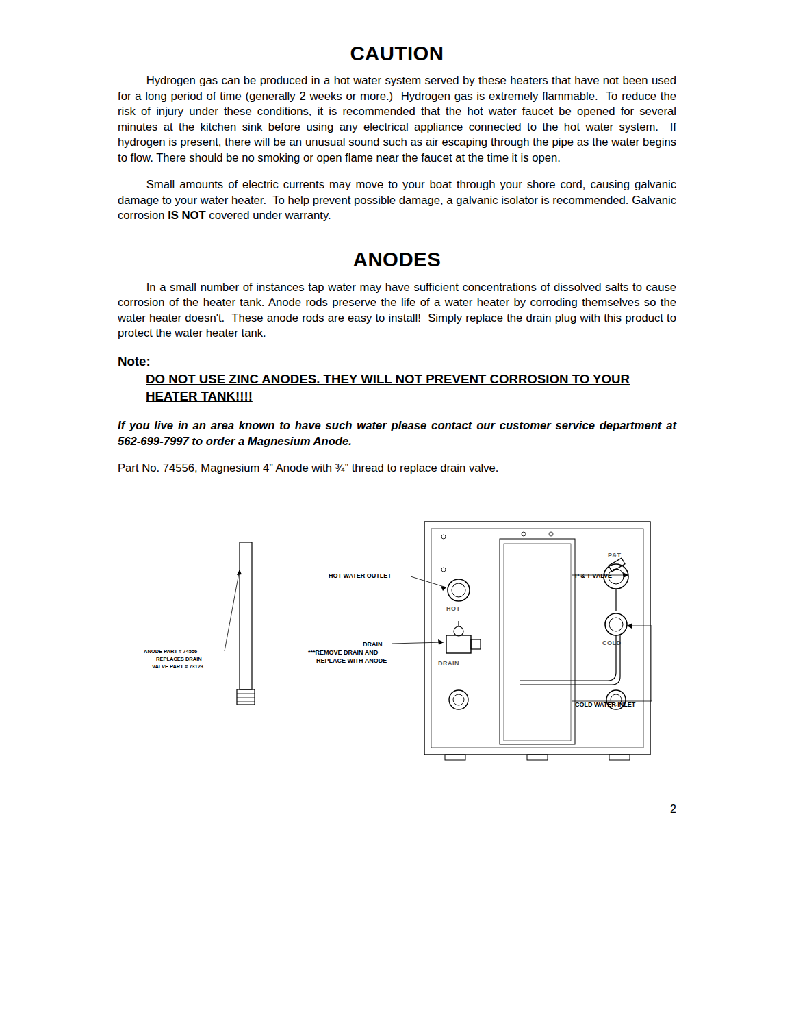CAUTION
Hydrogen gas can be produced in a hot water system served by these heaters that have not been used for a long period of time (generally 2 weeks or more.) Hydrogen gas is extremely flammable. To reduce the risk of injury under these conditions, it is recommended that the hot water faucet be opened for several minutes at the kitchen sink before using any electrical appliance connected to the hot water system. If hydrogen is present, there will be an unusual sound such as air escaping through the pipe as the water begins to flow. There should be no smoking or open flame near the faucet at the time it is open.
Small amounts of electric currents may move to your boat through your shore cord, causing galvanic damage to your water heater. To help prevent possible damage, a galvanic isolator is recommended. Galvanic corrosion IS NOT covered under warranty.
ANODES
In a small number of instances tap water may have sufficient concentrations of dissolved salts to cause corrosion of the heater tank. Anode rods preserve the life of a water heater by corroding themselves so the water heater doesn't. These anode rods are easy to install! Simply replace the drain plug with this product to protect the water heater tank.
Note:
DO NOT USE ZINC ANODES. THEY WILL NOT PREVENT CORROSION TO YOUR HEATER TANK!!!!
If you live in an area known to have such water please contact our customer service department at 562-699-7997 to order a Magnesium Anode.
Part No. 74556, Magnesium 4” Anode with ¾” thread to replace drain valve.
ANODE PART # 74556 REPLACES DRAIN VALVE PART # 73123 HOT DRAIN P&T COLD HOT WATER OUTLET DRAIN ***REMOVE DRAIN AND REPLACE WITH ANODE P & T VALVE COLD WATER INLET
2